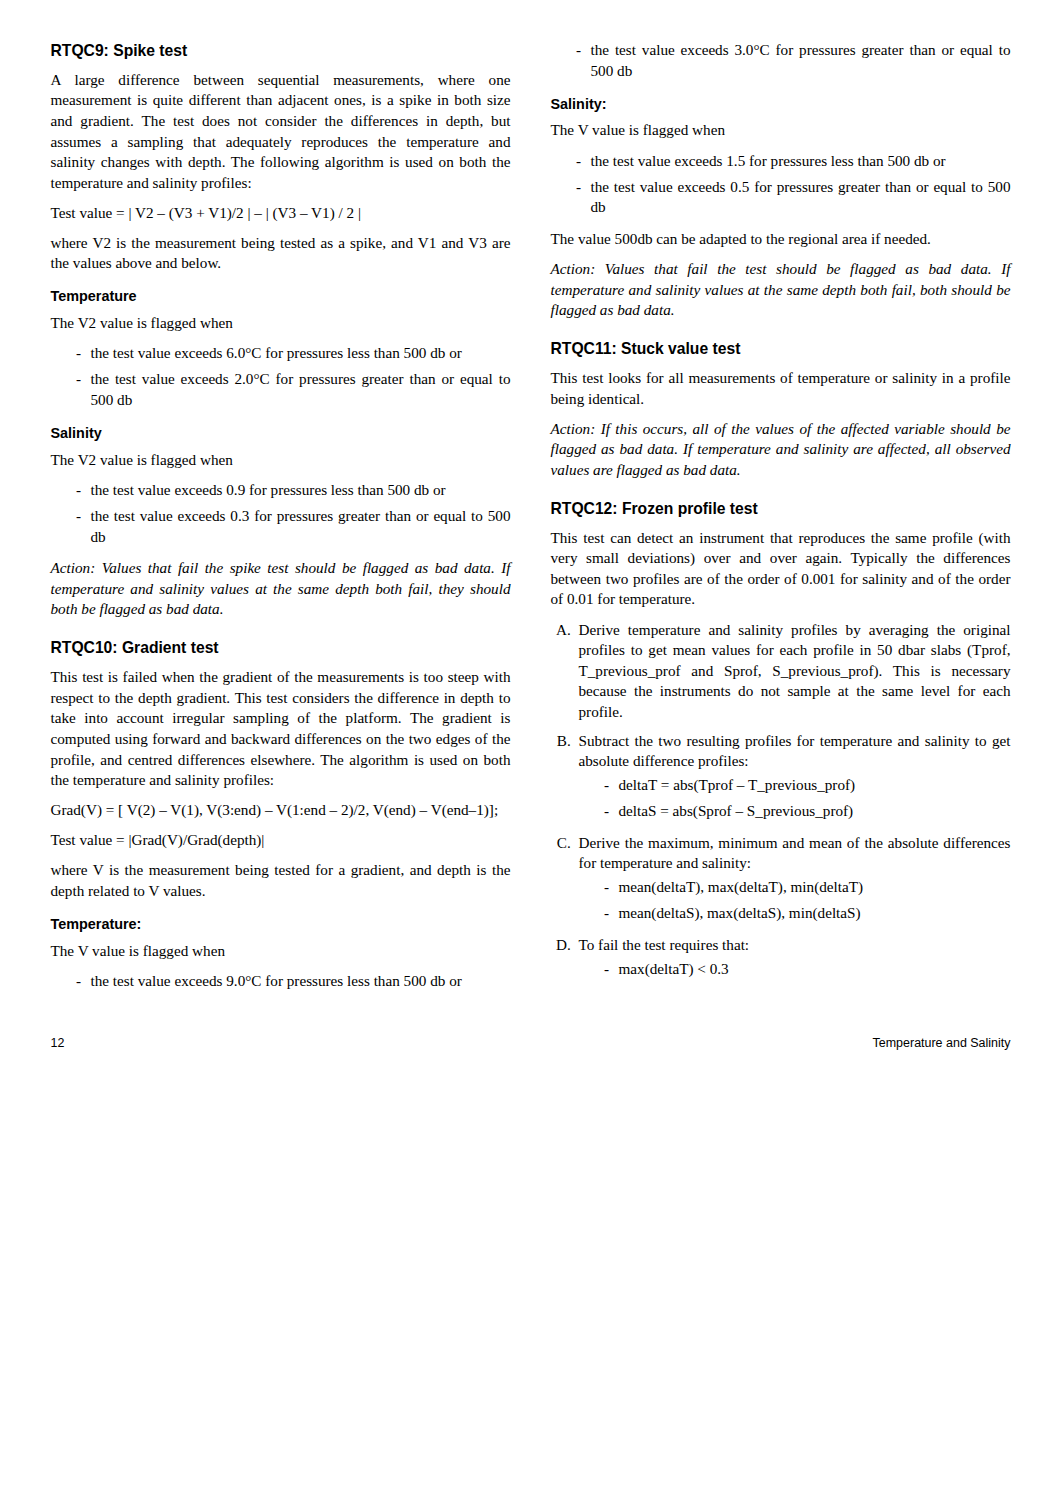RTQC9: Spike test
A large difference between sequential measurements, where one measurement is quite different than adjacent ones, is a spike in both size and gradient. The test does not consider the differences in depth, but assumes a sampling that adequately reproduces the temperature and salinity changes with depth. The following algorithm is used on both the temperature and salinity profiles:
Test value = | V2 – (V3 + V1)/2 | – | (V3 – V1) / 2 |
where V2 is the measurement being tested as a spike, and V1 and V3 are the values above and below.
Temperature
The V2 value is flagged when
the test value exceeds 6.0°C for pressures less than 500 db or
the test value exceeds 2.0°C for pressures greater than or equal to 500 db
Salinity
The V2 value is flagged when
the test value exceeds 0.9 for pressures less than 500 db or
the test value exceeds 0.3 for pressures greater than or equal to 500 db
Action: Values that fail the spike test should be flagged as bad data. If temperature and salinity values at the same depth both fail, they should both be flagged as bad data.
RTQC10: Gradient test
This test is failed when the gradient of the measurements is too steep with respect to the depth gradient. This test considers the difference in depth to take into account irregular sampling of the platform. The gradient is computed using forward and backward differences on the two edges of the profile, and centred differences elsewhere. The algorithm is used on both the temperature and salinity profiles:
Grad(V) = [ V(2) – V(1), V(3:end) – V(1:end – 2)/2, V(end) – V(end–1)];
Test value = |Grad(V)/Grad(depth)|
where V is the measurement being tested for a gradient, and depth is the depth related to V values.
Temperature:
The V value is flagged when
the test value exceeds 9.0°C for pressures less than 500 db or
the test value exceeds 3.0°C for pressures greater than or equal to 500 db
Salinity:
The V value is flagged when
the test value exceeds 1.5 for pressures less than 500 db or
the test value exceeds 0.5 for pressures greater than or equal to 500 db
The value 500db can be adapted to the regional area if needed.
Action: Values that fail the test should be flagged as bad data. If temperature and salinity values at the same depth both fail, both should be flagged as bad data.
RTQC11: Stuck value test
This test looks for all measurements of temperature or salinity in a profile being identical.
Action: If this occurs, all of the values of the affected variable should be flagged as bad data. If temperature and salinity are affected, all observed values are flagged as bad data.
RTQC12: Frozen profile test
This test can detect an instrument that reproduces the same profile (with very small deviations) over and over again. Typically the differences between two profiles are of the order of 0.001 for salinity and of the order of 0.01 for temperature.
Derive temperature and salinity profiles by averaging the original profiles to get mean values for each profile in 50 dbar slabs (Tprof, T_previous_prof and Sprof, S_previous_prof). This is necessary because the instruments do not sample at the same level for each profile.
Subtract the two resulting profiles for temperature and salinity to get absolute difference profiles:
deltaT = abs(Tprof – T_previous_prof)
deltaS = abs(Sprof – S_previous_prof)
Derive the maximum, minimum and mean of the absolute differences for temperature and salinity:
mean(deltaT), max(deltaT), min(deltaT)
mean(deltaS), max(deltaS), min(deltaS)
To fail the test requires that:
max(deltaT) < 0.3
12 Temperature and Salinity